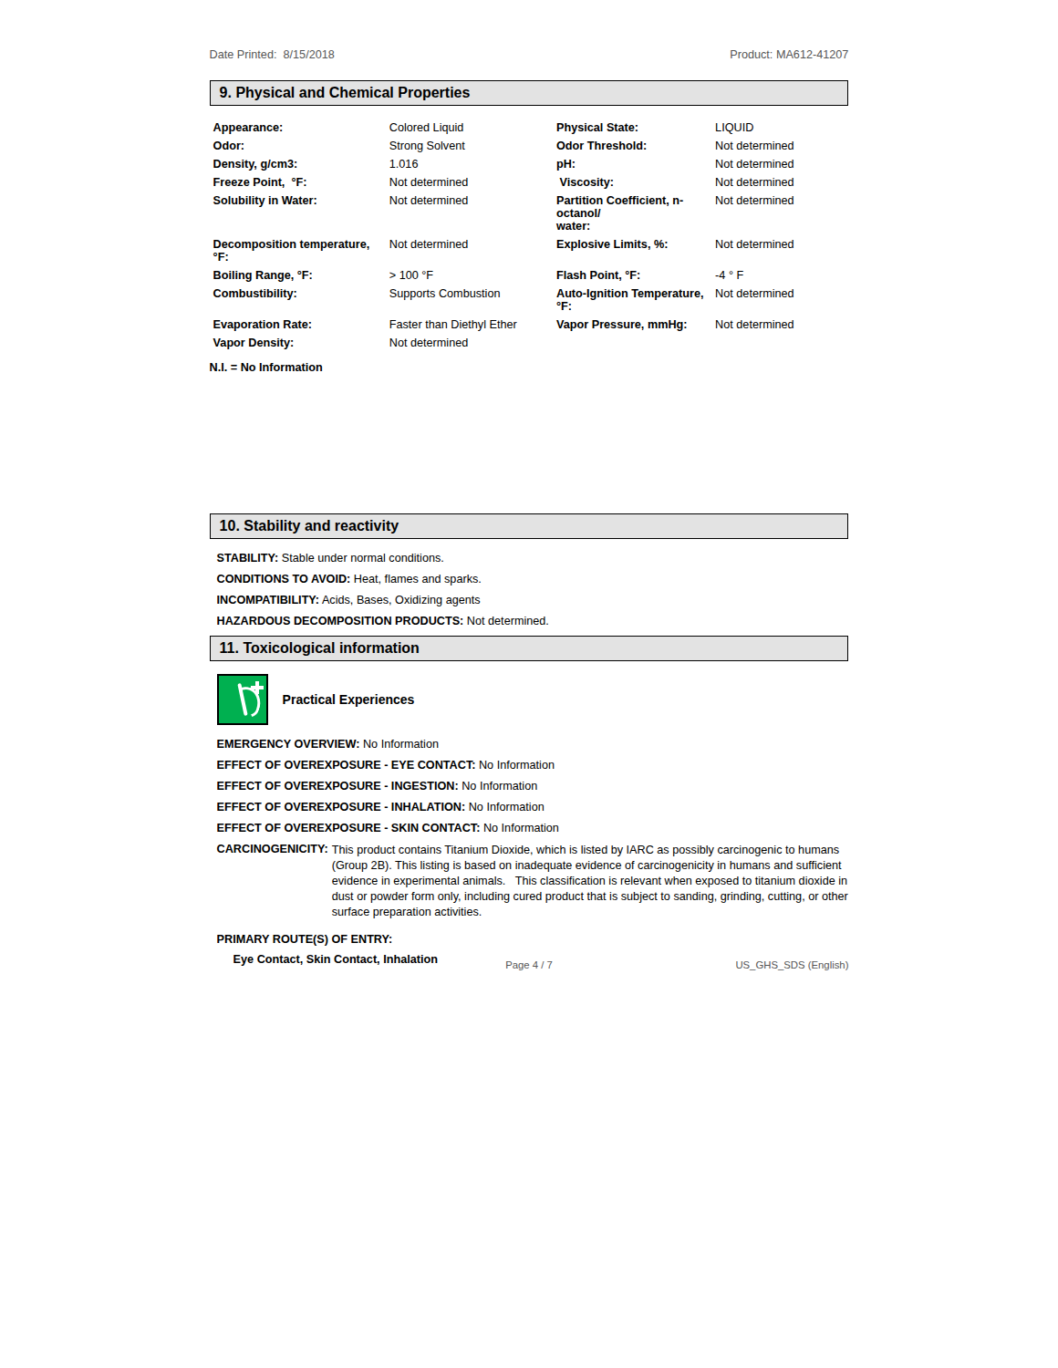Date Printed: 8/15/2018
Product: MA612-41207
9. Physical and Chemical Properties
| Appearance: | Colored Liquid | Physical State: | LIQUID |
| Odor: | Strong Solvent | Odor Threshold: | Not determined |
| Density, g/cm3: | 1.016 | pH: | Not determined |
| Freeze Point, °F: | Not determined | Viscosity: | Not determined |
| Solubility in Water: | Not determined | Partition Coefficient, n-octanol/ water: | Not determined |
| Decomposition temperature, °F: | Not determined | Explosive Limits, %: | Not determined |
| Boiling Range, °F: | > 100 °F | Flash Point, °F: | -4 ° F |
| Combustibility: | Supports Combustion | Auto-Ignition Temperature, °F: | Not determined |
| Evaporation Rate: | Faster than Diethyl Ether | Vapor Pressure, mmHg: | Not determined |
| Vapor Density: | Not determined | | |
N.I. = No Information
10. Stability and reactivity
STABILITY: Stable under normal conditions.
CONDITIONS TO AVOID: Heat, flames and sparks.
INCOMPATIBILITY: Acids, Bases, Oxidizing agents
HAZARDOUS DECOMPOSITION PRODUCTS: Not determined.
11. Toxicological information
Practical Experiences
EMERGENCY OVERVIEW: No Information
EFFECT OF OVEREXPOSURE - EYE CONTACT: No Information
EFFECT OF OVEREXPOSURE - INGESTION: No Information
EFFECT OF OVEREXPOSURE - INHALATION: No Information
EFFECT OF OVEREXPOSURE - SKIN CONTACT: No Information
CARCINOGENICITY:
This product contains Titanium Dioxide, which is listed by IARC as possibly carcinogenic to humans (Group 2B). This listing is based on inadequate evidence of carcinogenicity in humans and sufficient evidence in experimental animals. This classification is relevant when exposed to titanium dioxide in dust or powder form only, including cured product that is subject to sanding, grinding, cutting, or other surface preparation activities.
PRIMARY ROUTE(S) OF ENTRY:
Eye Contact, Skin Contact, Inhalation
Page 4 / 7
US_GHS_SDS (English)